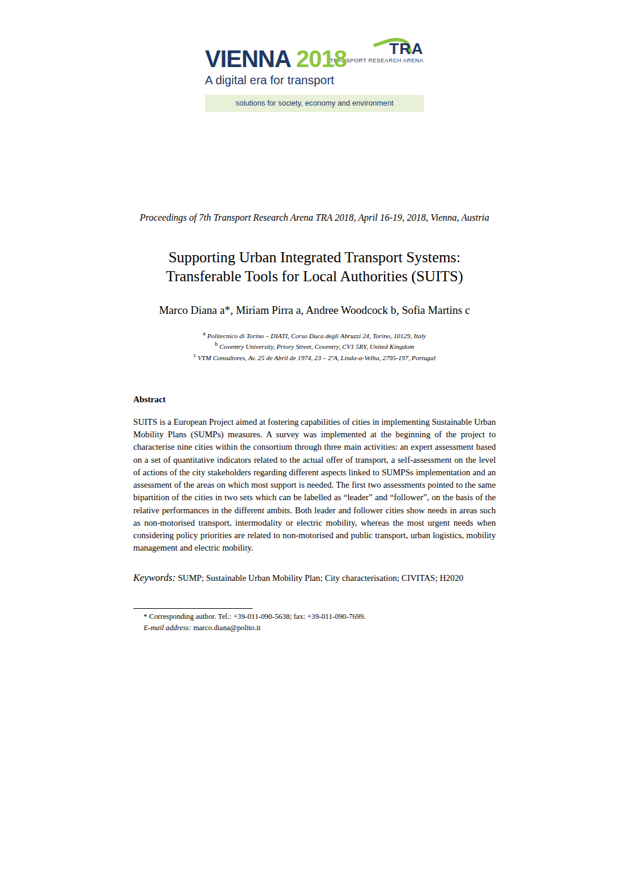TRA TRANSPORT RESEARCH ARENA
VIENNA 2018
A digital era for transport
solutions for society, economy and environment
Proceedings of 7th Transport Research Arena TRA 2018, April 16-19, 2018, Vienna, Austria
Supporting Urban Integrated Transport Systems: Transferable Tools for Local Authorities (SUITS)
Marco Diana a*, Miriam Pirra a, Andree Woodcock b, Sofia Martins c
a Politecnico di Torino – DIATI, Corso Duca degli Abruzzi 24, Torino, 10129, Italy
b Coventry University, Priory Street, Coventry, CV1 5RY, United Kingdom
c VTM Consultores, Av. 25 de Abril de 1974, 23 – 2ºA, Linda-a-Velha, 2795-197, Portugal
Abstract
SUITS is a European Project aimed at fostering capabilities of cities in implementing Sustainable Urban Mobility Plans (SUMPs) measures. A survey was implemented at the beginning of the project to characterise nine cities within the consortium through three main activities: an expert assessment based on a set of quantitative indicators related to the actual offer of transport, a self-assessment on the level of actions of the city stakeholders regarding different aspects linked to SUMPSs implementation and an assessment of the areas on which most support is needed. The first two assessments pointed to the same bipartition of the cities in two sets which can be labelled as “leader” and “follower”, on the basis of the relative performances in the different ambits. Both leader and follower cities show needs in areas such as non-motorised transport, intermodality or electric mobility, whereas the most urgent needs when considering policy priorities are related to non-motorised and public transport, urban logistics, mobility management and electric mobility.
Keywords: SUMP; Sustainable Urban Mobility Plan; City characterisation; CIVITAS; H2020
* Corresponding author. Tel.: +39-011-090-5638; fax: +39-011-090-7699.
E-mail address: marco.diana@polito.it